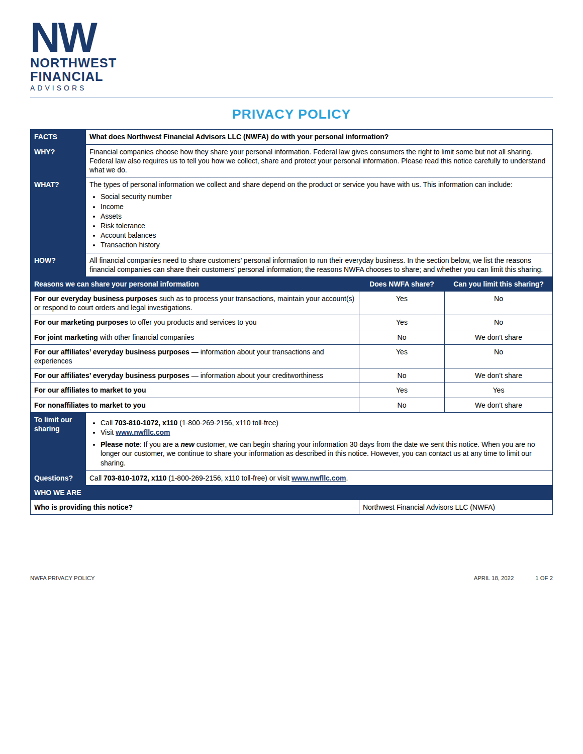NW
NORTHWEST
FINANCIAL
ADVISORS
PRIVACY POLICY
| FACTS | What does Northwest Financial Advisors LLC (NWFA) do with your personal information? |
| WHY? | Financial companies choose how they share your personal information. Federal law gives consumers the right to limit some but not all sharing. Federal law also requires us to tell you how we collect, share and protect your personal information. Please read this notice carefully to understand what we do. |
| WHAT? | The types of personal information we collect and share depend on the product or service you have with us. This information can include: Social security number Income Assets Risk tolerance Account balances Transaction history |
| HOW? | All financial companies need to share customers’ personal information to run their everyday business. In the section below, we list the reasons financial companies can share their customers’ personal information; the reasons NWFA chooses to share; and whether you can limit this sharing. |
| Reasons we can share your personal information | Does NWFA share? | Can you limit this sharing? |
| For our everyday business purposes such as to process your transactions, maintain your account(s) or respond to court orders and legal investigations. | Yes | No |
| For our marketing purposes to offer you products and services to you | Yes | No |
| For joint marketing with other financial companies | No | We don’t share |
| For our affiliates’ everyday business purposes — information about your transactions and experiences | Yes | No |
| For our affiliates’ everyday business purposes — information about your creditworthiness | No | We don’t share |
| For our affiliates to market to you | Yes | Yes |
| For nonaffiliates to market to you | No | We don’t share |
| To limit our sharing | Call 703-810-1072, x110 (1-800-269-2156, x110 toll-free) Visit www.nwfllc.com Please note : If you are a new customer, we can begin sharing your information 30 days from the date we sent this notice. When you are no longer our customer, we continue to share your information as described in this notice. However, you can contact us at any time to limit our sharing. |
| Questions? | Call 703-810-1072, x110 (1-800-269-2156, x110 toll-free) or visit www.nwfllc.com . |
| WHO WE ARE |
| Who is providing this notice? | Northwest Financial Advisors LLC (NWFA) |
NWFA PRIVACY POLICY
APRIL 18, 2022 1 OF 2